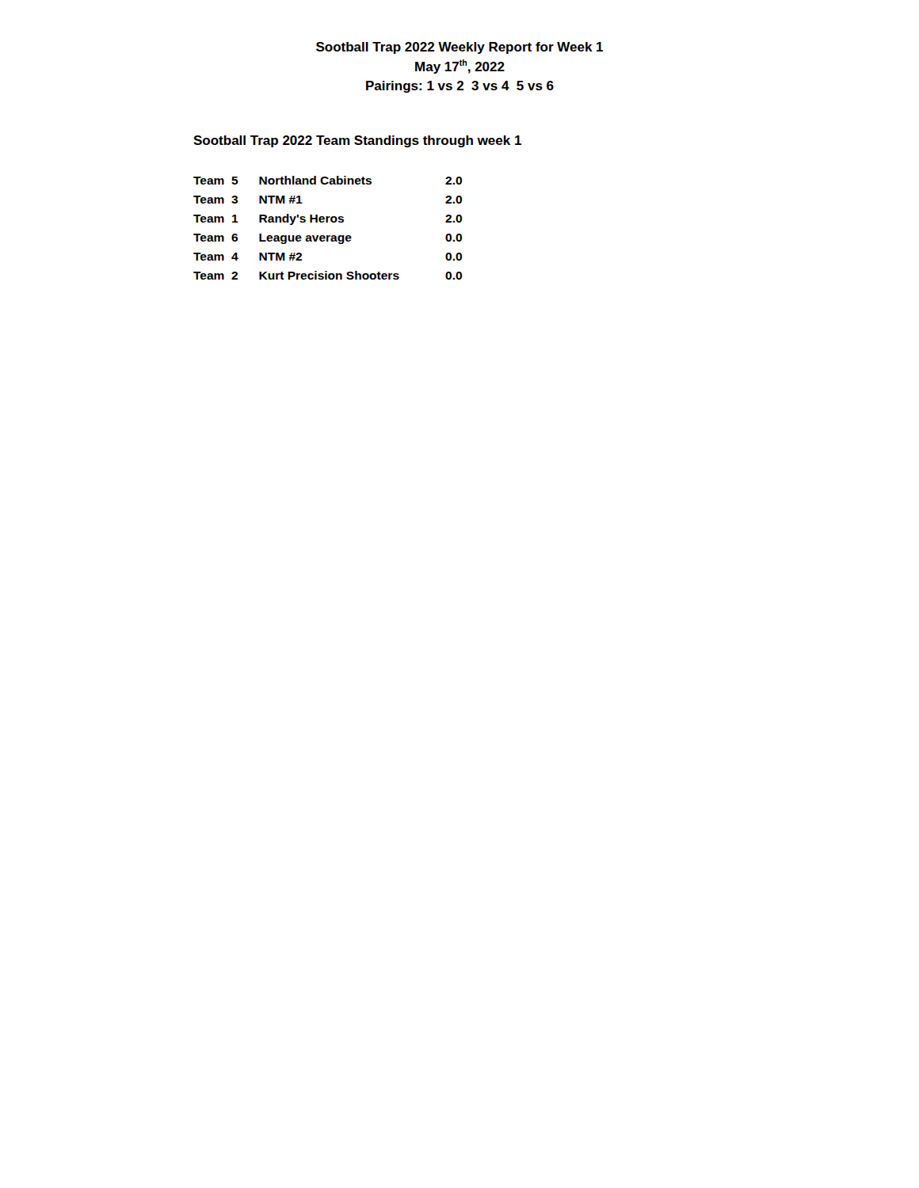Sootball Trap 2022 Weekly Report for Week 1
May 17th, 2022
Pairings: 1 vs 2 3 vs 4 5 vs 6
Sootball Trap 2022 Team Standings through week 1
| Team 5 | Northland Cabinets | 2.0 |
| Team 3 | NTM #1 | 2.0 |
| Team 1 | Randy's Heros | 2.0 |
| Team 6 | League average | 0.0 |
| Team 4 | NTM #2 | 0.0 |
| Team 2 | Kurt Precision Shooters | 0.0 |